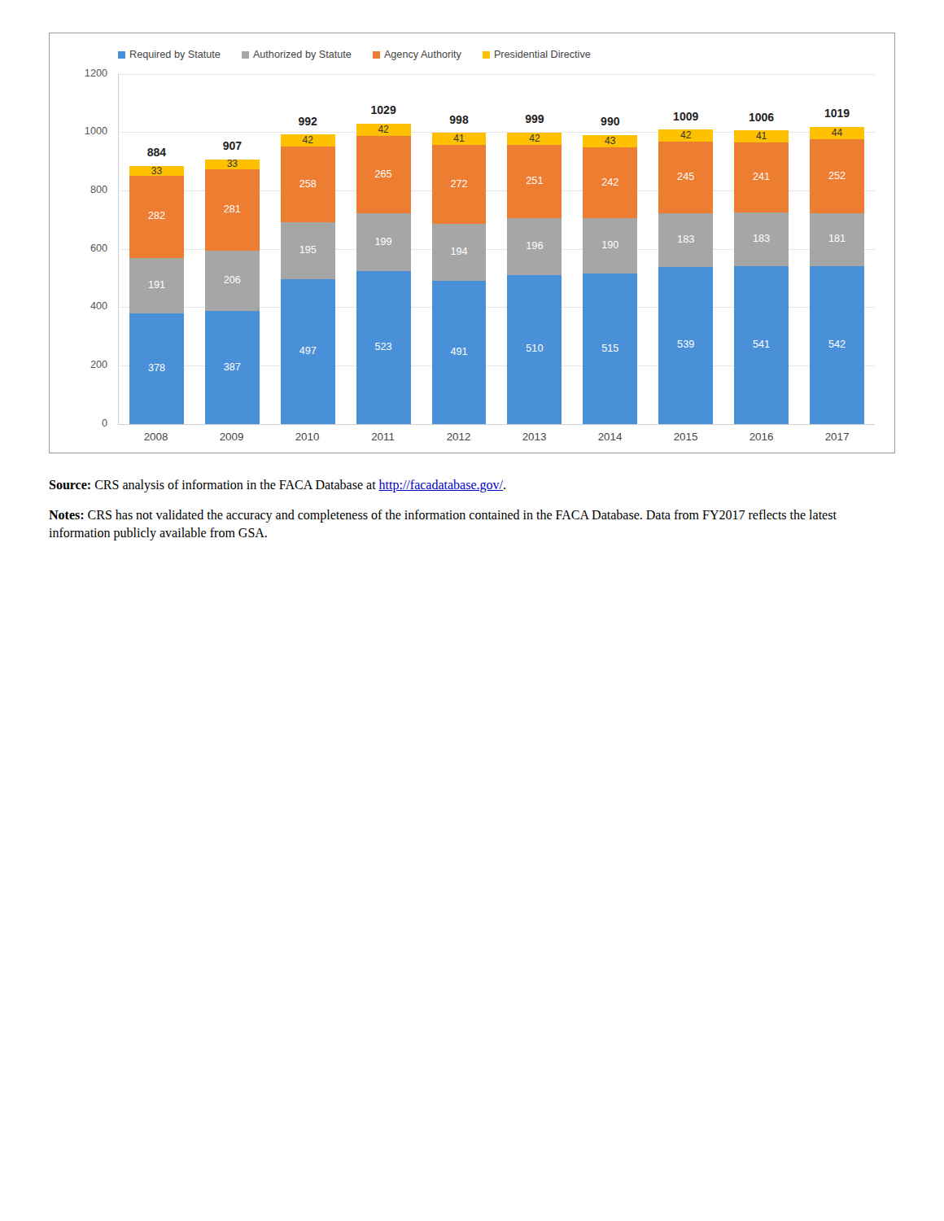Required by Statute Authorized by Statute Agency Authority Presidential Directive
1200
1000
800
600
400
200
0
884
33
282
191
378
907
33
281
206
387
992
42
258
195
497
1029
42
265
199
523
998
41
272
194
491
999
42
251
196
510
990
43
242
190
515
1009
42
245
183
539
1006
41
241
183
541
1019
44
252
181
542
2008
2009
2010
2011
2012
2013
2014
2015
2016
2017
Source: CRS analysis of information in the FACA Database at http://facadatabase.gov/.
Notes: CRS has not validated the accuracy and completeness of the information contained in the FACA Database. Data from FY2017 reflects the latest information publicly available from GSA.